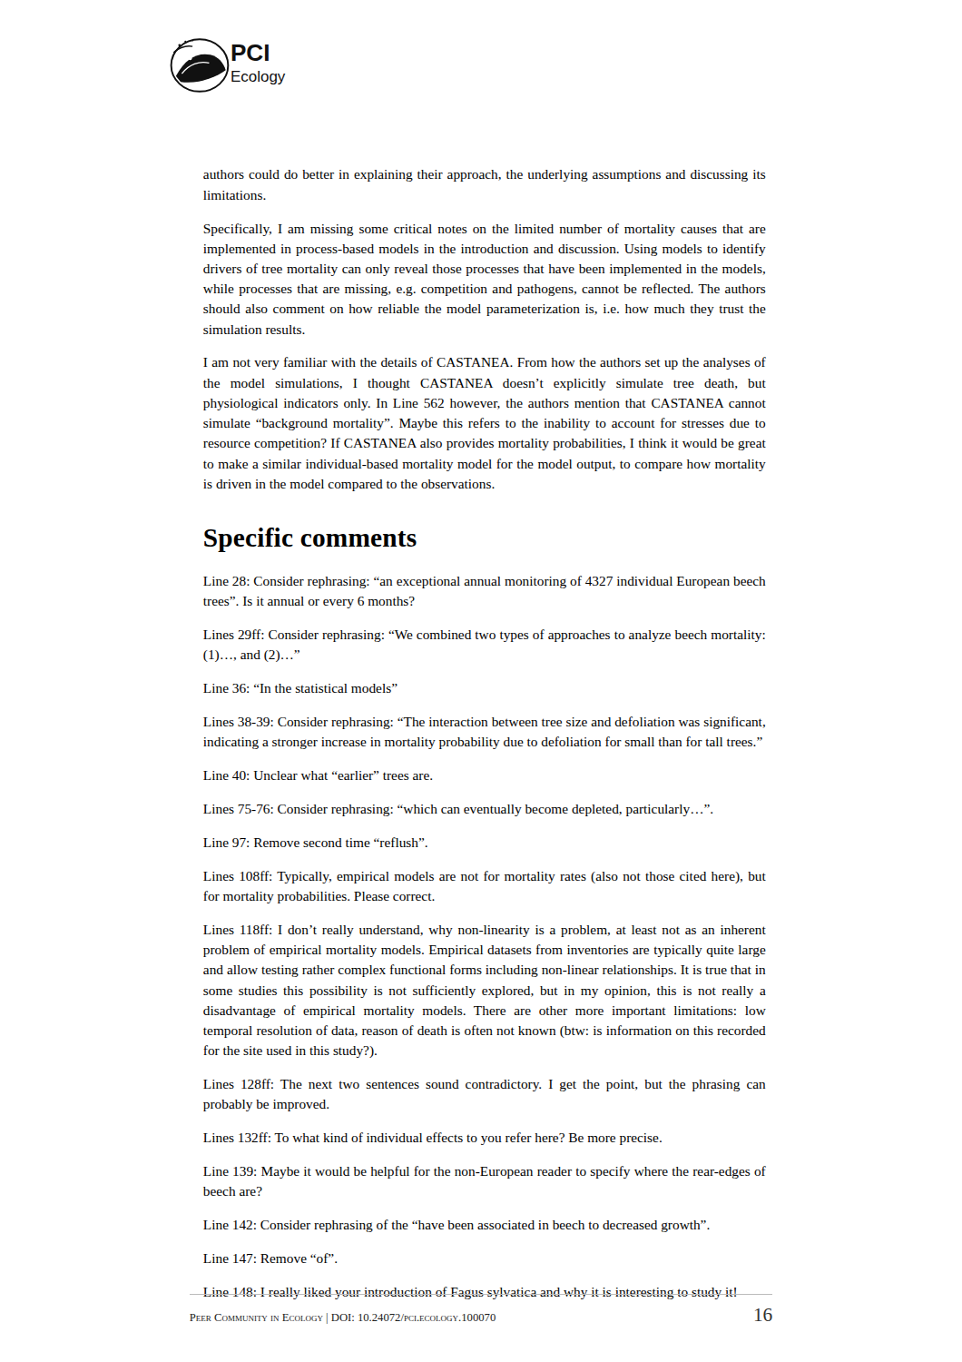PCI Ecology
authors could do better in explaining their approach, the underlying assumptions and discussing its limitations.
Specifically, I am missing some critical notes on the limited number of mortality causes that are implemented in process-based models in the introduction and discussion. Using models to identify drivers of tree mortality can only reveal those processes that have been implemented in the models, while processes that are missing, e.g. competition and pathogens, cannot be reflected. The authors should also comment on how reliable the model parameterization is, i.e. how much they trust the simulation results.
I am not very familiar with the details of CASTANEA. From how the authors set up the analyses of the model simulations, I thought CASTANEA doesn’t explicitly simulate tree death, but physiological indicators only. In Line 562 however, the authors mention that CASTANEA cannot simulate “background mortality”. Maybe this refers to the inability to account for stresses due to resource competition? If CASTANEA also provides mortality probabilities, I think it would be great to make a similar individual-based mortality model for the model output, to compare how mortality is driven in the model compared to the observations.
Specific comments
Line 28: Consider rephrasing: “an exceptional annual monitoring of 4327 individual European beech trees”. Is it annual or every 6 months?
Lines 29ff: Consider rephrasing: “We combined two types of approaches to analyze beech mortality: (1)…, and (2)…”
Line 36: “In the statistical models”
Lines 38-39: Consider rephrasing: “The interaction between tree size and defoliation was significant, indicating a stronger increase in mortality probability due to defoliation for small than for tall trees.”
Line 40: Unclear what “earlier” trees are.
Lines 75-76: Consider rephrasing: “which can eventually become depleted, particularly…”.
Line 97: Remove second time “reflush”.
Lines 108ff: Typically, empirical models are not for mortality rates (also not those cited here), but for mortality probabilities. Please correct.
Lines 118ff: I don’t really understand, why non-linearity is a problem, at least not as an inherent problem of empirical mortality models. Empirical datasets from inventories are typically quite large and allow testing rather complex functional forms including non-linear relationships. It is true that in some studies this possibility is not sufficiently explored, but in my opinion, this is not really a disadvantage of empirical mortality models. There are other more important limitations: low temporal resolution of data, reason of death is often not known (btw: is information on this recorded for the site used in this study?).
Lines 128ff: The next two sentences sound contradictory. I get the point, but the phrasing can probably be improved.
Lines 132ff: To what kind of individual effects to you refer here? Be more precise.
Line 139: Maybe it would be helpful for the non-European reader to specify where the rear-edges of beech are?
Line 142: Consider rephrasing of the “have been associated in beech to decreased growth”.
Line 147: Remove “of”.
Line 148: I really liked your introduction of Fagus sylvatica and why it is interesting to study it!
Peer Community in Ecology | DOI: 10.24072/pci.ecology.100070
16